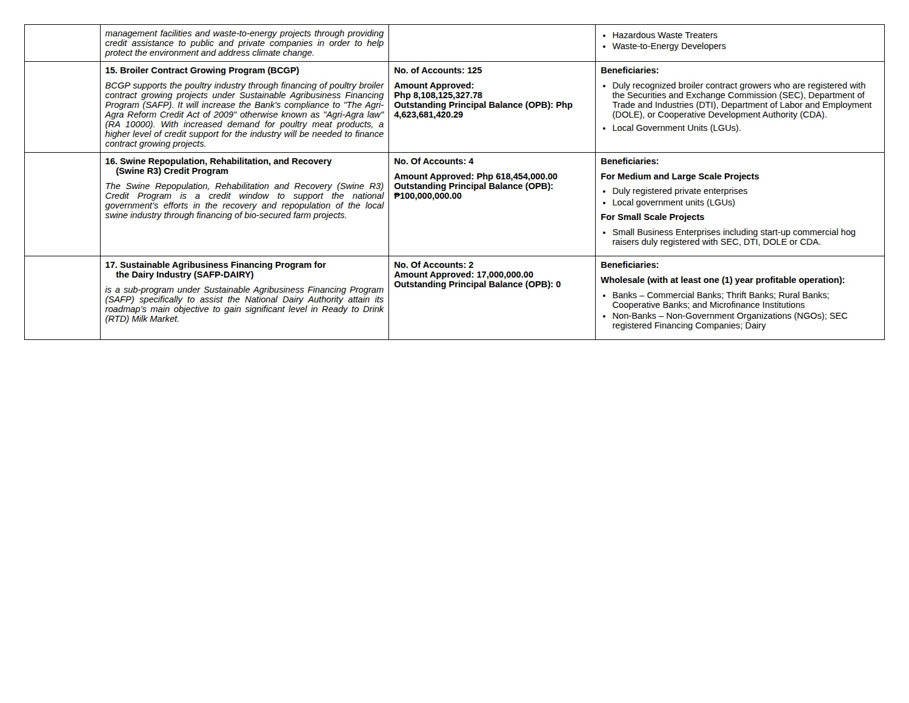| | management facilities and waste-to-energy projects through providing credit assistance to public and private companies in order to help protect the environment and address climate change. | | Hazardous Waste Treaters Waste-to-Energy Developers |
| | 15. Broiler Contract Growing Program (BCGP) BCGP supports the poultry industry through financing of poultry broiler contract growing projects under Sustainable Agribusiness Financing Program (SAFP). It will increase the Bank's compliance to "The Agri-Agra Reform Credit Act of 2009" otherwise known as "Agri-Agra law" (RA 10000). With increased demand for poultry meat products, a higher level of credit support for the industry will be needed to finance contract growing projects. | No. of Accounts: 125 Amount Approved: Php 8,108,125,327.78 Outstanding Principal Balance (OPB): Php 4,623,681,420.29 | Beneficiaries: Duly recognized broiler contract growers who are registered with the Securities and Exchange Commission (SEC), Department of Trade and Industries (DTI), Department of Labor and Employment (DOLE), or Cooperative Development Authority (CDA). Local Government Units (LGUs). |
| | 16. Swine Repopulation, Rehabilitation, and Recovery (Swine R3) Credit Program The Swine Repopulation, Rehabilitation and Recovery (Swine R3) Credit Program is a credit window to support the national government’s efforts in the recovery and repopulation of the local swine industry through financing of bio-secured farm projects. | No. Of Accounts: 4 Amount Approved: Php 618,454,000.00 Outstanding Principal Balance (OPB): ₱100,000,000.00 | Beneficiaries: For Medium and Large Scale Projects Duly registered private enterprises Local government units (LGUs) For Small Scale Projects Small Business Enterprises including start-up commercial hog raisers duly registered with SEC, DTI, DOLE or CDA. |
| | 17. Sustainable Agribusiness Financing Program for the Dairy Industry (SAFP-DAIRY) is a sub-program under Sustainable Agribusiness Financing Program (SAFP) specifically to assist the National Dairy Authority attain its roadmap’s main objective to gain significant level in Ready to Drink (RTD) Milk Market. | No. Of Accounts: 2 Amount Approved: 17,000,000.00 Outstanding Principal Balance (OPB): 0 | Beneficiaries: Wholesale (with at least one (1) year profitable operation): Banks – Commercial Banks; Thrift Banks; Rural Banks; Cooperative Banks; and Microfinance Institutions Non-Banks – Non-Government Organizations (NGOs); SEC registered Financing Companies; Dairy |